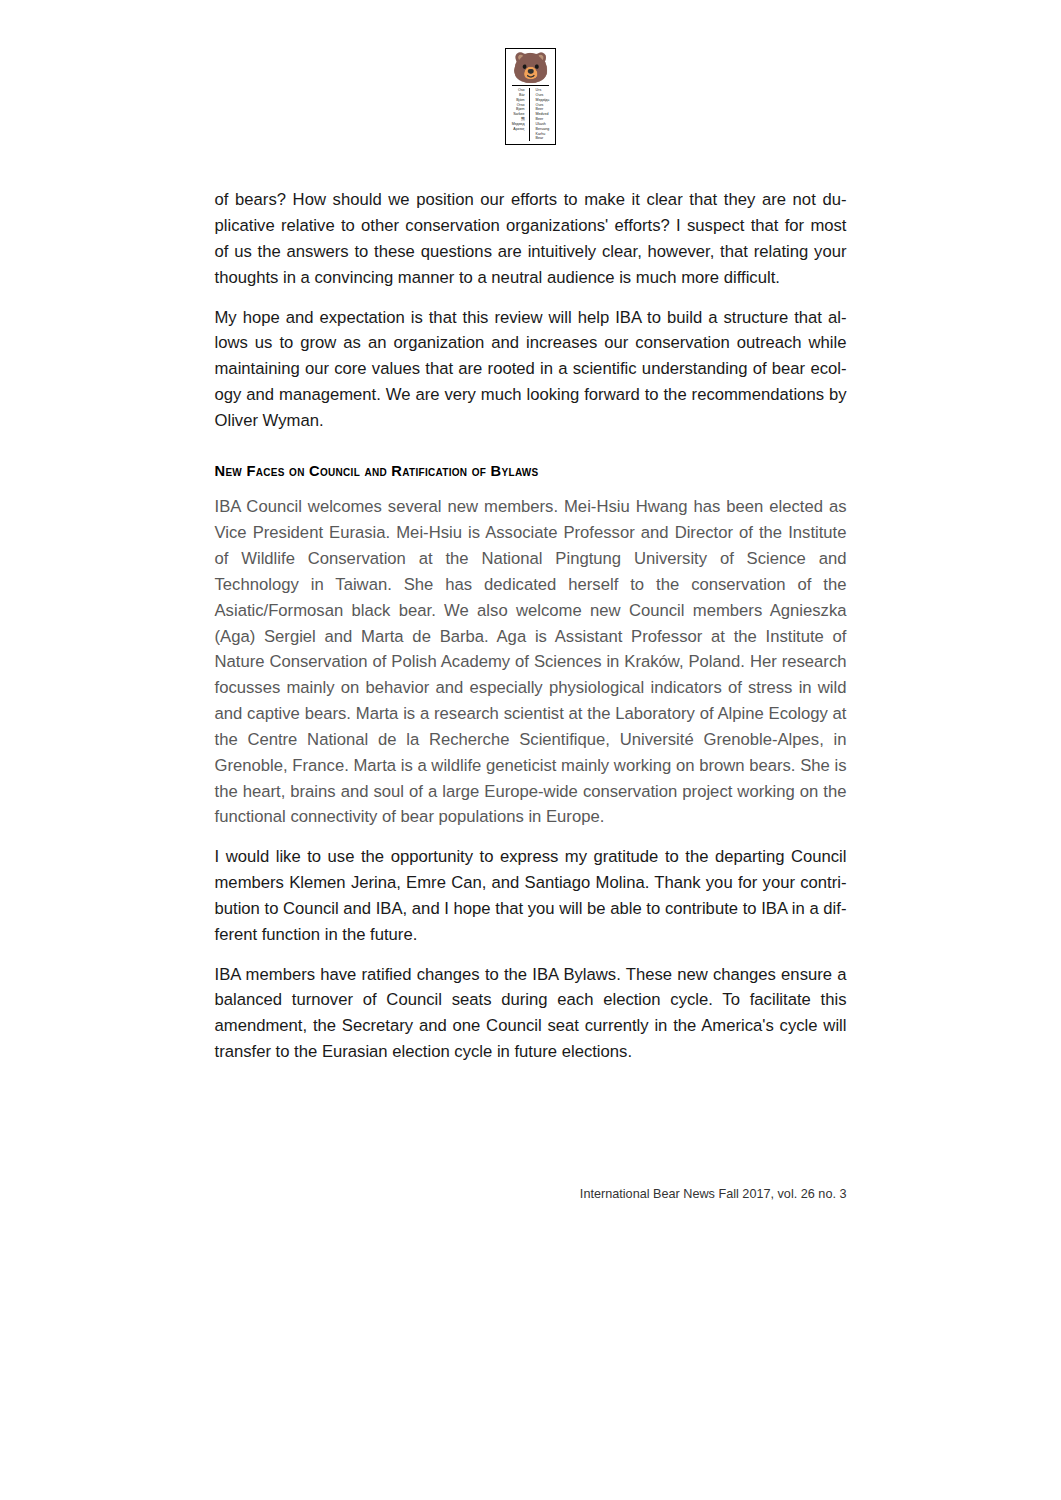🐻
Oso
Bär
Björn
Orso
Bjørn
Sarkee
熊
Медвед
Αρκτος
Urs
Ours
Медвідь
Ours
Beer
Medved
Beer
Ukash
Beruang
Karhu
Bear
of bears? How should we position our efforts to make it clear that they are not duplicative relative to other conservation organizations' efforts? I suspect that for most of us the answers to these questions are intuitively clear, however, that relating your thoughts in a convincing manner to a neutral audience is much more difficult.
My hope and expectation is that this review will help IBA to build a structure that allows us to grow as an organization and increases our conservation outreach while maintaining our core values that are rooted in a scientific understanding of bear ecology and management. We are very much looking forward to the recommendations by Oliver Wyman.
New Faces on Council and Ratification of Bylaws
IBA Council welcomes several new members. Mei-Hsiu Hwang has been elected as Vice President Eurasia. Mei-Hsiu is Associate Professor and Director of the Institute of Wildlife Conservation at the National Pingtung University of Science and Technology in Taiwan. She has dedicated herself to the conservation of the Asiatic/Formosan black bear. We also welcome new Council members Agnieszka (Aga) Sergiel and Marta de Barba. Aga is Assistant Professor at the Institute of Nature Conservation of Polish Academy of Sciences in Kraków, Poland. Her research focusses mainly on behavior and especially physiological indicators of stress in wild and captive bears. Marta is a research scientist at the Laboratory of Alpine Ecology at the Centre National de la Recherche Scientifique, Université Grenoble-Alpes, in Grenoble, France. Marta is a wildlife geneticist mainly working on brown bears. She is the heart, brains and soul of a large Europe-wide conservation project working on the functional connectivity of bear populations in Europe.
I would like to use the opportunity to express my gratitude to the departing Council members Klemen Jerina, Emre Can, and Santiago Molina. Thank you for your contribution to Council and IBA, and I hope that you will be able to contribute to IBA in a different function in the future.
IBA members have ratified changes to the IBA Bylaws. These new changes ensure a balanced turnover of Council seats during each election cycle. To facilitate this amendment, the Secretary and one Council seat currently in the America's cycle will transfer to the Eurasian election cycle in future elections.
International Bear News Fall 2017, vol. 26 no. 3